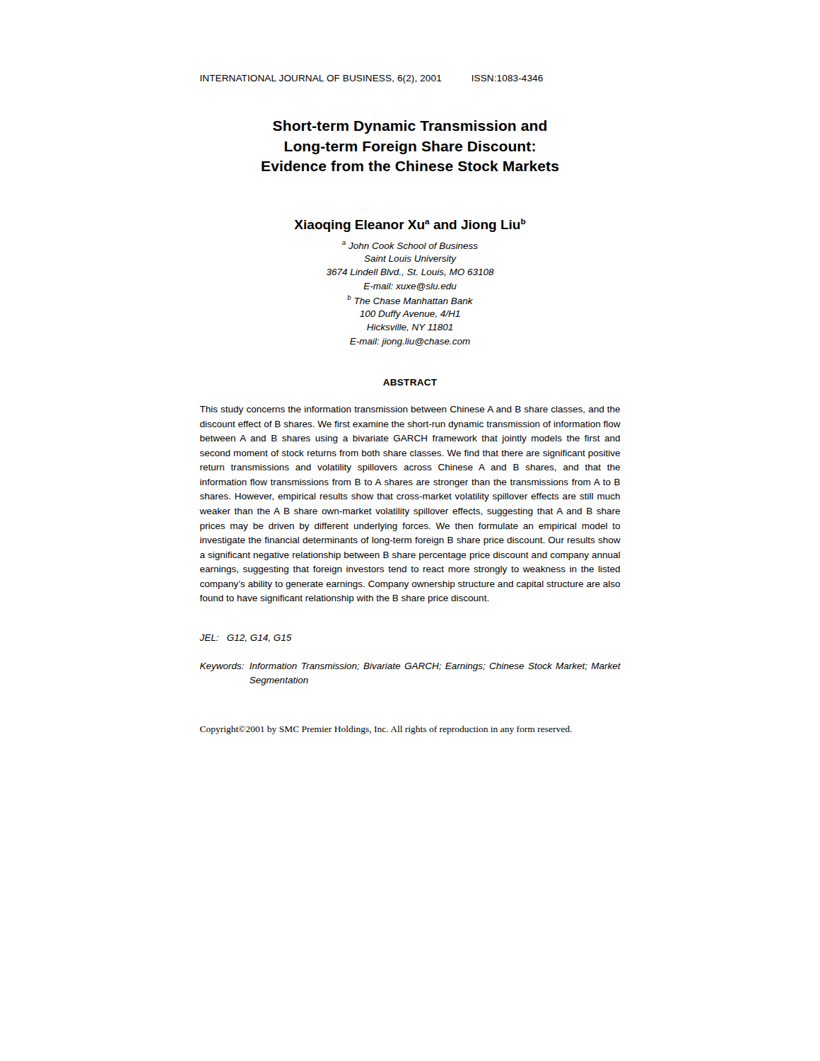INTERNATIONAL JOURNAL OF BUSINESS, 6(2), 2001 ISSN:1083-4346
Short-term Dynamic Transmission and
Long-term Foreign Share Discount:
Evidence from the Chinese Stock Markets
Xiaoqing Eleanor Xua and Jiong Liub
a John Cook School of Business
Saint Louis University
3674 Lindell Blvd., St. Louis, MO 63108
E-mail: xuxe@slu.edu
b The Chase Manhattan Bank
100 Duffy Avenue, 4/H1
Hicksville, NY 11801
E-mail: jiong.liu@chase.com
ABSTRACT
This study concerns the information transmission between Chinese A and B share classes, and the discount effect of B shares. We first examine the short-run dynamic transmission of information flow between A and B shares using a bivariate GARCH framework that jointly models the first and second moment of stock returns from both share classes. We find that there are significant positive return transmissions and volatility spillovers across Chinese A and B shares, and that the information flow transmissions from B to A shares are stronger than the transmissions from A to B shares. However, empirical results show that cross-market volatility spillover effects are still much weaker than the A B share own-market volatility spillover effects, suggesting that A and B share prices may be driven by different underlying forces. We then formulate an empirical model to investigate the financial determinants of long-term foreign B share price discount. Our results show a significant negative relationship between B share percentage price discount and company annual earnings, suggesting that foreign investors tend to react more strongly to weakness in the listed company’s ability to generate earnings. Company ownership structure and capital structure are also found to have significant relationship with the B share price discount.
JEL: G12, G14, G15
Keywords: Information Transmission; Bivariate GARCH; Earnings; Chinese Stock Market; Market Segmentation
Copyright©2001 by SMC Premier Holdings, Inc. All rights of reproduction in any form reserved.